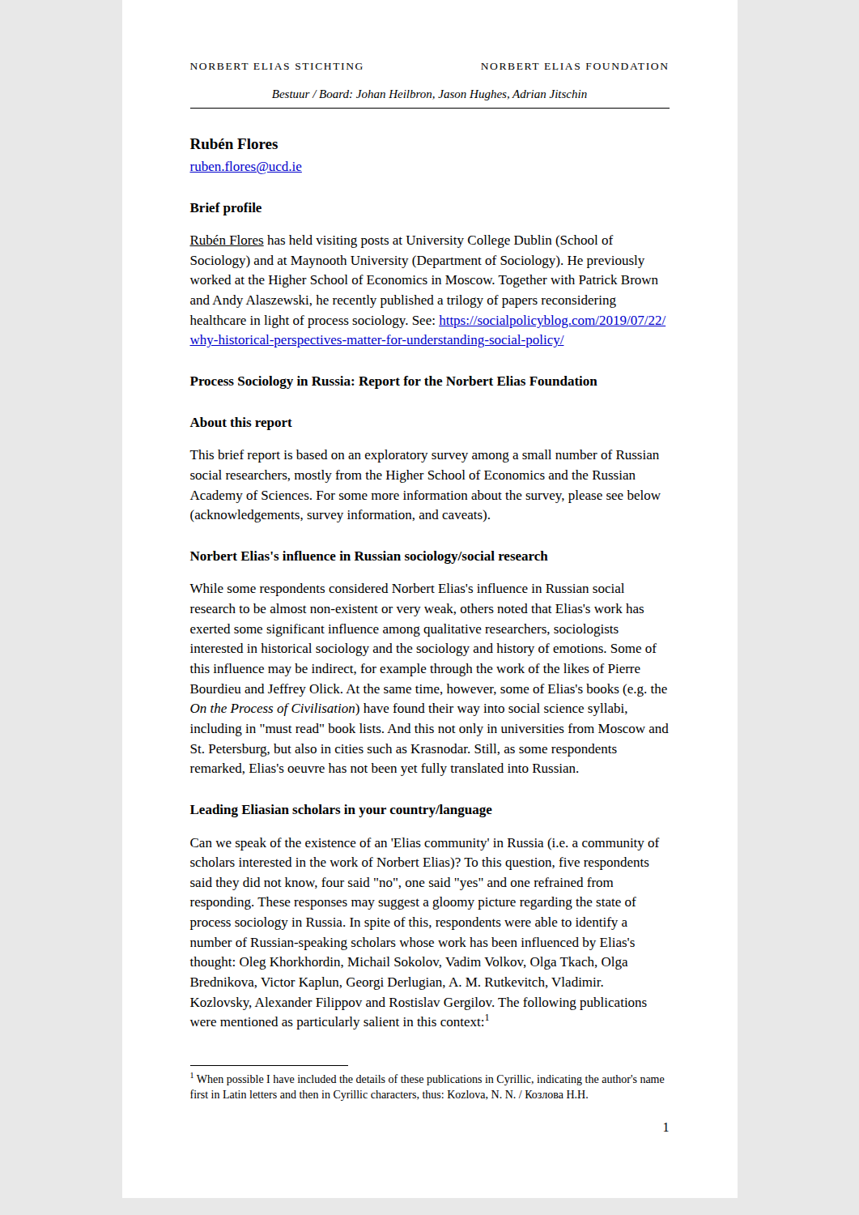Norbert Elias Stichting Norbert Elias Foundation
Bestuur / Board: Johan Heilbron, Jason Hughes, Adrian Jitschin
Rubén Flores
ruben.flores@ucd.ie
Brief profile
Rubén Flores has held visiting posts at University College Dublin (School of Sociology) and at Maynooth University (Department of Sociology). He previously worked at the Higher School of Economics in Moscow. Together with Patrick Brown and Andy Alaszewski, he recently published a trilogy of papers reconsidering healthcare in light of process sociology. See: https://socialpolicyblog.com/2019/07/22/why-historical-perspectives-matter-for-understanding-social-policy/
Process Sociology in Russia: Report for the Norbert Elias Foundation
About this report
This brief report is based on an exploratory survey among a small number of Russian social researchers, mostly from the Higher School of Economics and the Russian Academy of Sciences. For some more information about the survey, please see below (acknowledgements, survey information, and caveats).
Norbert Elias's influence in Russian sociology/social research
While some respondents considered Norbert Elias's influence in Russian social research to be almost non-existent or very weak, others noted that Elias's work has exerted some significant influence among qualitative researchers, sociologists interested in historical sociology and the sociology and history of emotions. Some of this influence may be indirect, for example through the work of the likes of Pierre Bourdieu and Jeffrey Olick. At the same time, however, some of Elias's books (e.g. the On the Process of Civilisation) have found their way into social science syllabi, including in "must read" book lists. And this not only in universities from Moscow and St. Petersburg, but also in cities such as Krasnodar. Still, as some respondents remarked, Elias's oeuvre has not been yet fully translated into Russian.
Leading Eliasian scholars in your country/language
Can we speak of the existence of an 'Elias community' in Russia (i.e. a community of scholars interested in the work of Norbert Elias)? To this question, five respondents said they did not know, four said "no", one said "yes" and one refrained from responding. These responses may suggest a gloomy picture regarding the state of process sociology in Russia. In spite of this, respondents were able to identify a number of Russian-speaking scholars whose work has been influenced by Elias's thought: Oleg Khorkhordin, Michail Sokolov, Vadim Volkov, Olga Tkach, Olga Brednikova, Victor Kaplun, Georgi Derlugian, A. M. Rutkevitch, Vladimir. Kozlovsky, Alexander Filippov and Rostislav Gergilov. The following publications were mentioned as particularly salient in this context:1
1 When possible I have included the details of these publications in Cyrillic, indicating the author's name first in Latin letters and then in Cyrillic characters, thus: Kozlova, N. N. / Козлова Н.Н.
1